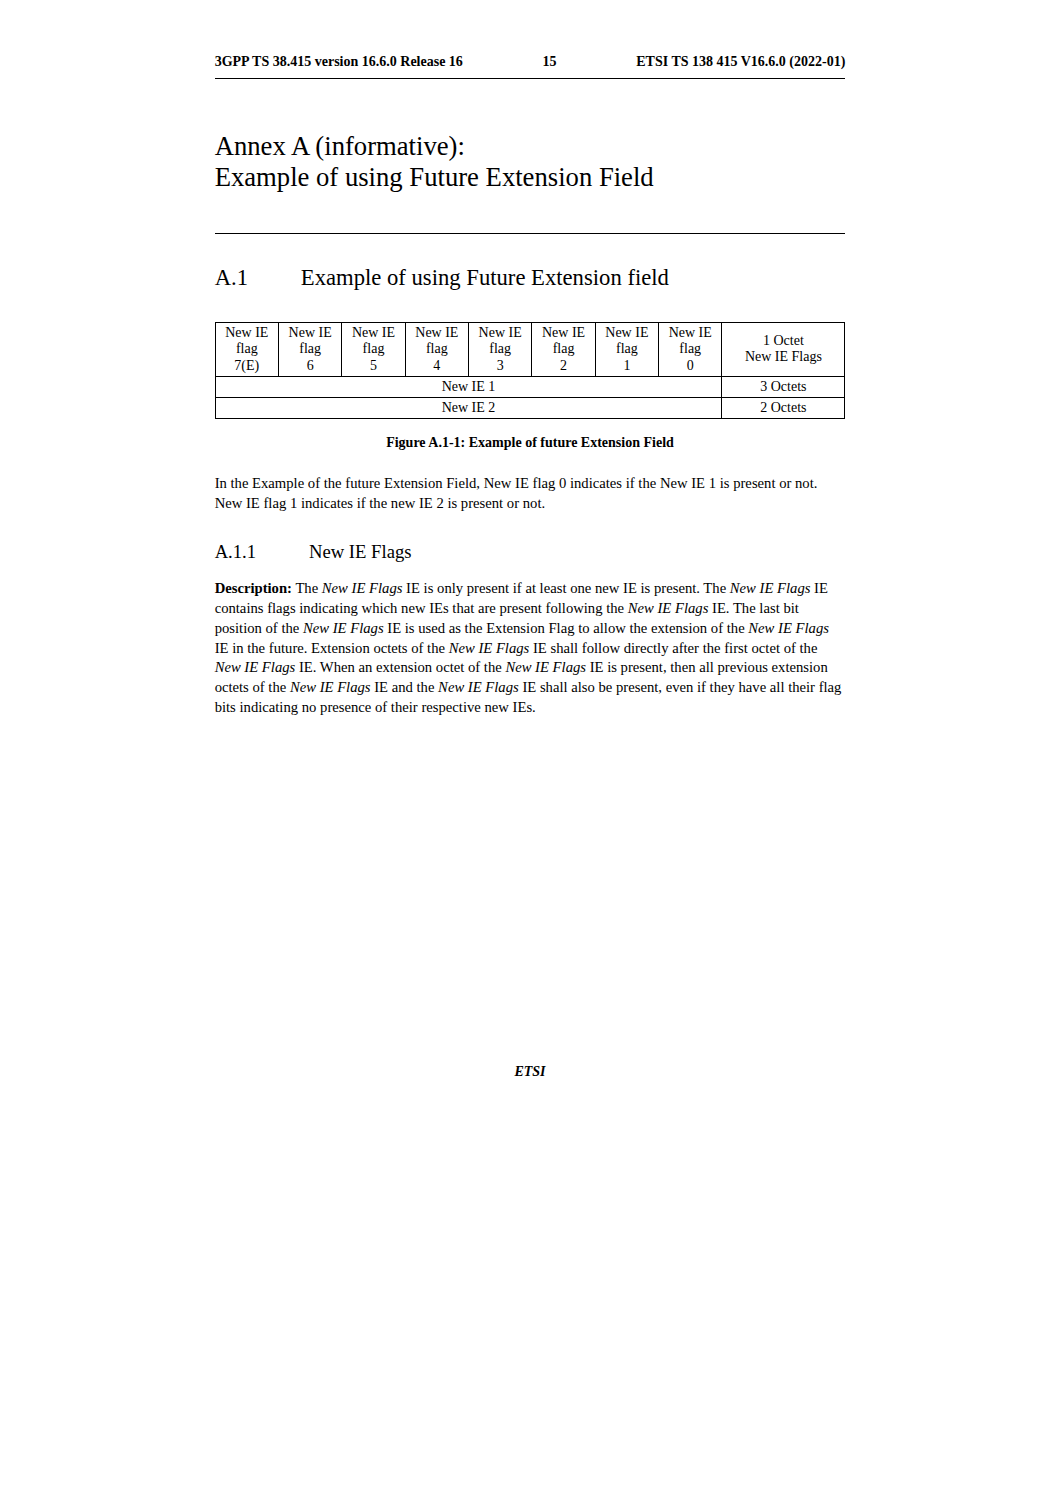3GPP TS 38.415 version 16.6.0 Release 16
15
ETSI TS 138 415 V16.6.0 (2022-01)
Annex A (informative):
Example of using Future Extension Field
A.1 Example of using Future Extension field
| New IE flag 7(E) | New IE flag 6 | New IE flag 5 | New IE flag 4 | New IE flag 3 | New IE flag 2 | New IE flag 1 | New IE flag 0 | 1 Octet New IE Flags |
| New IE 1 | 3 Octets |
| New IE 2 | 2 Octets |
Figure A.1-1: Example of future Extension Field
In the Example of the future Extension Field, New IE flag 0 indicates if the New IE 1 is present or not. New IE flag 1 indicates if the new IE 2 is present or not.
A.1.1 New IE Flags
Description: The New IE Flags IE is only present if at least one new IE is present. The New IE Flags IE contains flags indicating which new IEs that are present following the New IE Flags IE. The last bit position of the New IE Flags IE is used as the Extension Flag to allow the extension of the New IE Flags IE in the future. Extension octets of the New IE Flags IE shall follow directly after the first octet of the New IE Flags IE. When an extension octet of the New IE Flags IE is present, then all previous extension octets of the New IE Flags IE and the New IE Flags IE shall also be present, even if they have all their flag bits indicating no presence of their respective new IEs.
ETSI